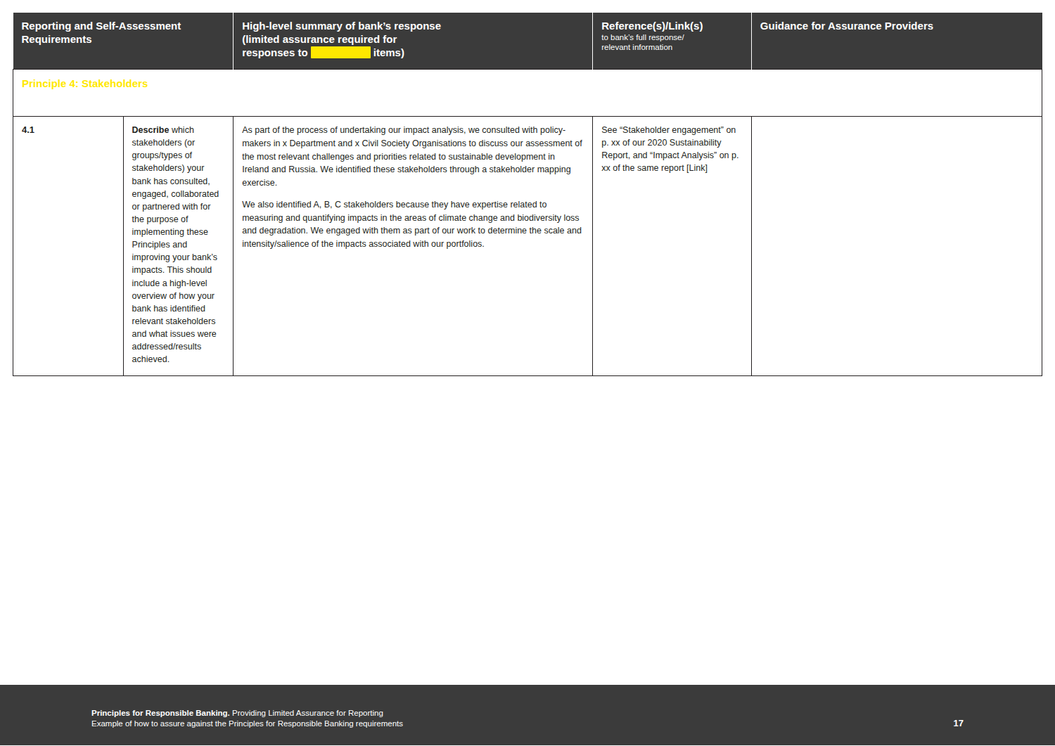| Reporting and Self-Assessment Requirements | High-level summary of bank’s response (limited assurance required for responses to highlighted items) | Reference(s)/Link(s) to bank’s full response/ relevant information | Guidance for Assurance Providers |
| --- | --- | --- | --- |
| Principle 4: Stakeholders We will proactively and responsibly consult, engage and partner with relevant stakeholders to achieve society’s goals. |
| 4.1 | Describe which stakeholders (or groups/types of stakeholders) your bank has consulted, engaged, collaborated or partnered with for the purpose of implementing these Principles and improving your bank’s impacts. This should include a high-level overview of how your bank has identified relevant stakeholders and what issues were addressed/results achieved. | As part of the process of undertaking our impact analysis, we consulted with policy-makers in x Department and x Civil Society Organisations to discuss our assessment of the most relevant challenges and priorities related to sustainable development in Ireland and Russia. We identified these stakeholders through a stakeholder mapping exercise. We also identified A, B, C stakeholders because they have expertise related to measuring and quantifying impacts in the areas of climate change and biodiversity loss and degradation. We engaged with them as part of our work to determine the scale and intensity/salience of the impacts associated with our portfolios. | See “Stakeholder engagement” on p. xx of our 2020 Sustainability Report, and “Impact Analysis” on p. xx of the same report [Link] | |
Principles for Responsible Banking. Providing Limited Assurance for Reporting
Example of how to assure against the Principles for Responsible Banking requirements
17